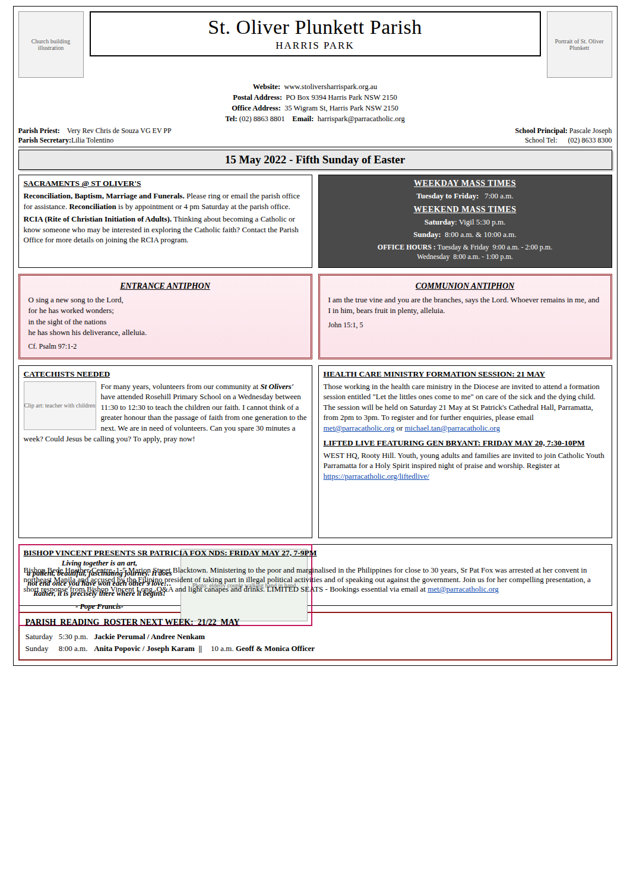Church building illustration
St. Oliver Plunkett Parish
HARRIS PARK
Portrait of St. Oliver Plunkett
Website: www.stoliversharrispark.org.au
Postal Address: PO Box 9394 Harris Park NSW 2150
Office Address: 35 Wigram St, Harris Park NSW 2150
Tel: (02) 8863 8801 Email: harrispark@parracatholic.org
Parish Priest: Very Rev Chris de Souza VG EV PP
Parish Secretary: Lilia Tolentino
School Principal: Pascale Joseph
School Tel: (02) 8633 8300
15 May 2022 - Fifth Sunday of Easter
SACRAMENTS @ ST OLIVER'S
Reconciliation, Baptism, Marriage and Funerals. Please ring or email the parish office for assistance. Reconciliation is by appointment or 4 pm Saturday at the parish office.
RCIA (Rite of Christian Initiation of Adults). Thinking about becoming a Catholic or know someone who may be interested in exploring the Catholic faith? Contact the Parish Office for more details on joining the RCIA program.
WEEKDAY MASS TIMES
Tuesday to Friday: 7:00 a.m.
WEEKEND MASS TIMES
Saturday: Vigil 5:30 p.m.
Sunday: 8:00 a.m. & 10:00 a.m.
OFFICE HOURS : Tuesday & Friday 9:00 a.m. - 2:00 p.m.
Wednesday 8:00 a.m. - 1:00 p.m.
ENTRANCE ANTIPHON
O sing a new song to the Lord,
for he has worked wonders;
in the sight of the nations
he has shown his deliverance, alleluia.
Cf. Psalm 97:1-2
COMMUNION ANTIPHON
I am the true vine and you are the branches, says the Lord. Whoever remains in me, and I in him, bears fruit in plenty, alleluia.
John 15:1, 5
CATECHISTS NEEDED
Clip art: teacher with children
For many years, volunteers from our community at St Olivers' have attended Rosehill Primary School on a Wednesday between 11:30 to 12:30 to teach the children our faith. I cannot think of a greater honour than the passage of faith from one generation to the next. We are in need of volunteers. Can you spare 30 minutes a week? Could Jesus be calling you? To apply, pray now!
Living together is an art,
a patient, beautiful, fascinating journey. It does not end once you have won each other's love… Rather, it is precisely there where it begins!
- Pope Francis-
Photo: elderly couple walking hand in hand
HEALTH CARE MINISTRY FORMATION SESSION: 21 MAY
Those working in the health care ministry in the Diocese are invited to attend a formation session entitled "Let the littles ones come to me" on care of the sick and the dying child. The session will be held on Saturday 21 May at St Patrick's Cathedral Hall, Parramatta, from 2pm to 3pm. To register and for further enquiries, please email met@parracatholic.org or michael.tan@parracatholic.org
LIFTED LIVE FEATURING GEN BRYANT: FRIDAY MAY 20, 7:30-10PM
WEST HQ, Rooty Hill. Youth, young adults and families are invited to join Catholic Youth Parramatta for a Holy Spirit inspired night of praise and worship. Register at https://parracatholic.org/liftedlive/
BISHOP VINCENT PRESENTS SR PATRICIA FOX NDS: FRIDAY MAY 27, 7-9PM
Bishop Bede Heather Centre, 1-5 Marion Street Blacktown. Ministering to the poor and marginalised in the Philippines for close to 30 years, Sr Pat Fox was arrested at her convent in northeast Manila and accused by the Filipino president of taking part in illegal political activities and of speaking out against the government. Join us for her compelling presentation, a short response from Bishop Vincent Long, Q&A and light canapes and drinks. LIMITED SEATS - Bookings essential via email at met@parracatholic.org
PARISH READING ROSTER NEXT WEEK: 21/22 MAY
| Saturday | 5:30 p.m. | Jackie Perumal / Andree Nenkam | |
| Sunday | 8:00 a.m. | Anita Popovic / Joseph Karam // | 10 a.m. Geoff & Monica Officer |